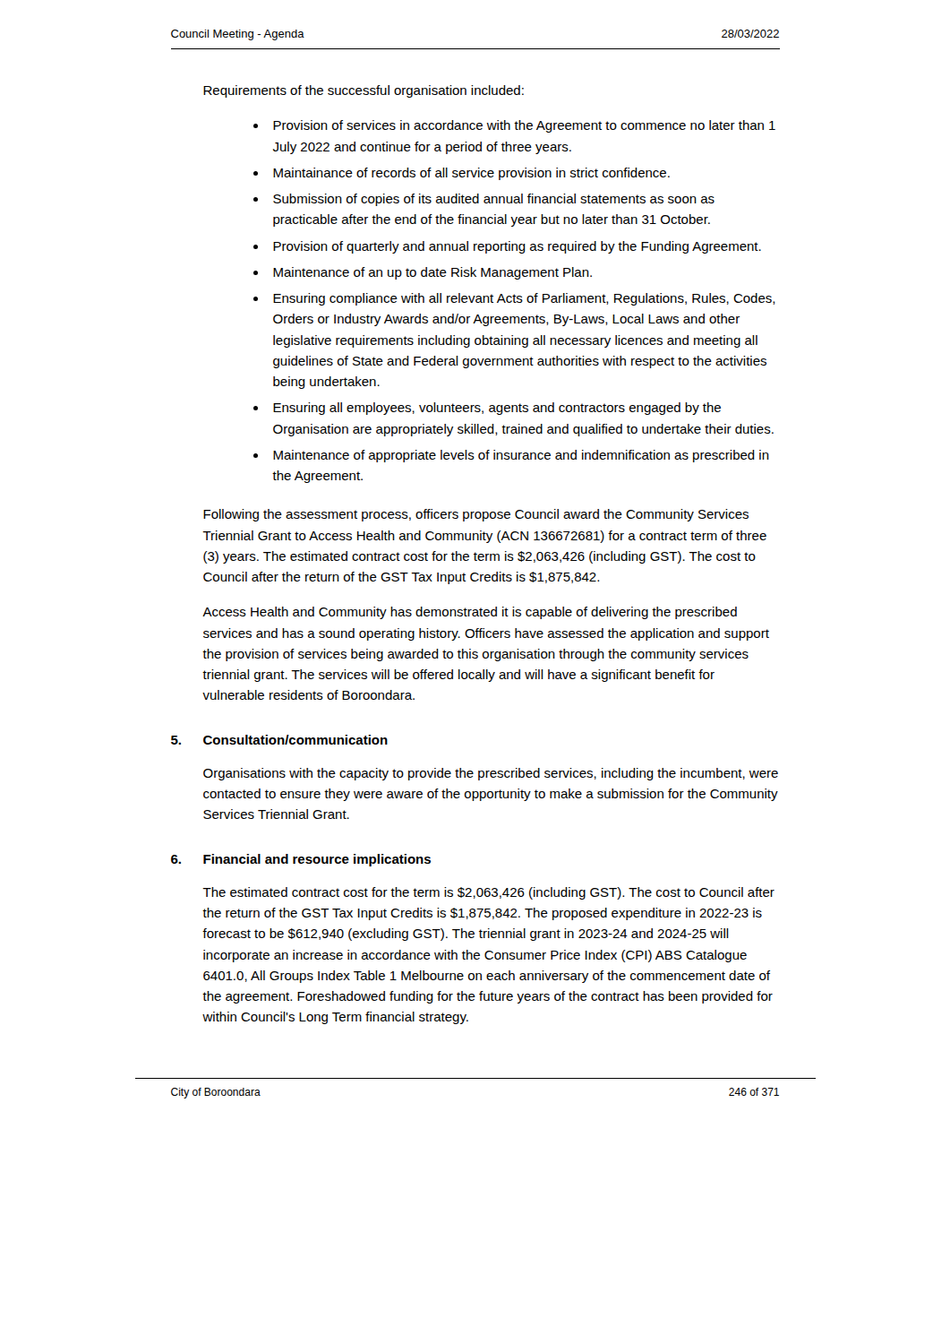Council Meeting - Agenda 28/03/2022
Requirements of the successful organisation included:
Provision of services in accordance with the Agreement to commence no later than 1 July 2022 and continue for a period of three years.
Maintainance of records of all service provision in strict confidence.
Submission of copies of its audited annual financial statements as soon as practicable after the end of the financial year but no later than 31 October.
Provision of quarterly and annual reporting as required by the Funding Agreement.
Maintenance of an up to date Risk Management Plan.
Ensuring compliance with all relevant Acts of Parliament, Regulations, Rules, Codes, Orders or Industry Awards and/or Agreements, By-Laws, Local Laws and other legislative requirements including obtaining all necessary licences and meeting all guidelines of State and Federal government authorities with respect to the activities being undertaken.
Ensuring all employees, volunteers, agents and contractors engaged by the Organisation are appropriately skilled, trained and qualified to undertake their duties.
Maintenance of appropriate levels of insurance and indemnification as prescribed in the Agreement.
Following the assessment process, officers propose Council award the Community Services Triennial Grant to Access Health and Community (ACN 136672681) for a contract term of three (3) years. The estimated contract cost for the term is $2,063,426 (including GST). The cost to Council after the return of the GST Tax Input Credits is $1,875,842.
Access Health and Community has demonstrated it is capable of delivering the prescribed services and has a sound operating history. Officers have assessed the application and support the provision of services being awarded to this organisation through the community services triennial grant. The services will be offered locally and will have a significant benefit for vulnerable residents of Boroondara.
5. Consultation/communication
Organisations with the capacity to provide the prescribed services, including the incumbent, were contacted to ensure they were aware of the opportunity to make a submission for the Community Services Triennial Grant.
6. Financial and resource implications
The estimated contract cost for the term is $2,063,426 (including GST). The cost to Council after the return of the GST Tax Input Credits is $1,875,842. The proposed expenditure in 2022-23 is forecast to be $612,940 (excluding GST). The triennial grant in 2023-24 and 2024-25 will incorporate an increase in accordance with the Consumer Price Index (CPI) ABS Catalogue 6401.0, All Groups Index Table 1 Melbourne on each anniversary of the commencement date of the agreement. Foreshadowed funding for the future years of the contract has been provided for within Council's Long Term financial strategy.
City of Boroondara 246 of 371